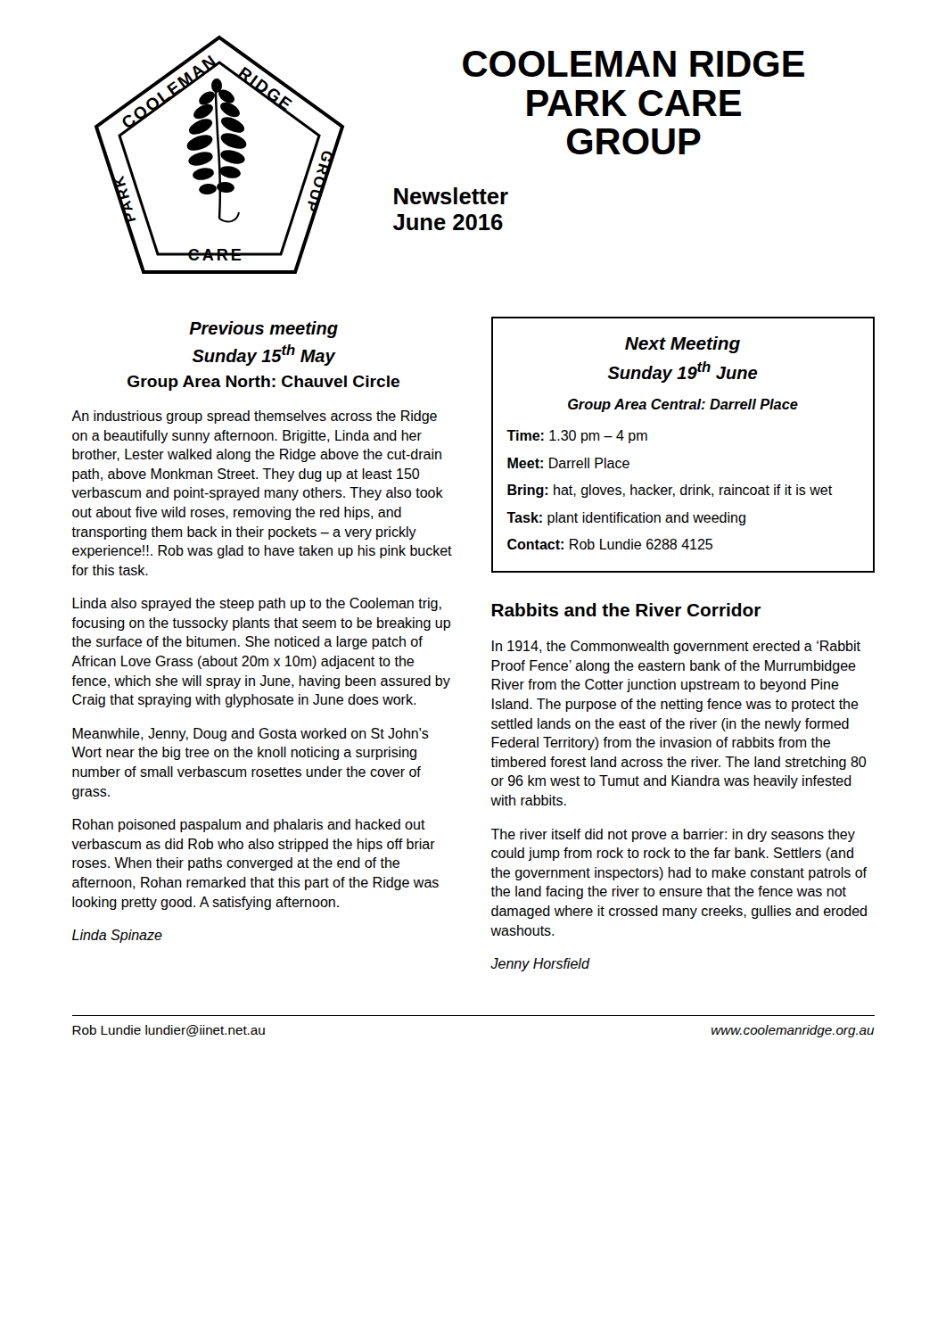COOLEMAN RIDGE PARK GROUP CARE
COOLEMAN RIDGE
PARK CARE
GROUP
Newsletter
June 2016
Previous meeting
Sunday 15th May
Group Area North: Chauvel Circle
An industrious group spread themselves across the Ridge on a beautifully sunny afternoon. Brigitte, Linda and her brother, Lester walked along the Ridge above the cut-drain path, above Monkman Street. They dug up at least 150 verbascum and point-sprayed many others. They also took out about five wild roses, removing the red hips, and transporting them back in their pockets – a very prickly experience!!. Rob was glad to have taken up his pink bucket for this task.
Linda also sprayed the steep path up to the Cooleman trig, focusing on the tussocky plants that seem to be breaking up the surface of the bitumen. She noticed a large patch of African Love Grass (about 20m x 10m) adjacent to the fence, which she will spray in June, having been assured by Craig that spraying with glyphosate in June does work.
Meanwhile, Jenny, Doug and Gosta worked on St John's Wort near the big tree on the knoll noticing a surprising number of small verbascum rosettes under the cover of grass.
Rohan poisoned paspalum and phalaris and hacked out verbascum as did Rob who also stripped the hips off briar roses. When their paths converged at the end of the afternoon, Rohan remarked that this part of the Ridge was looking pretty good. A satisfying afternoon.
Linda Spinaze
Next Meeting
Sunday 19th June
Group Area Central: Darrell Place
Time: 1.30 pm – 4 pm
Meet: Darrell Place
Bring: hat, gloves, hacker, drink, raincoat if it is wet
Task: plant identification and weeding
Contact: Rob Lundie 6288 4125
Rabbits and the River Corridor
In 1914, the Commonwealth government erected a ‘Rabbit Proof Fence’ along the eastern bank of the Murrumbidgee River from the Cotter junction upstream to beyond Pine Island. The purpose of the netting fence was to protect the settled lands on the east of the river (in the newly formed Federal Territory) from the invasion of rabbits from the timbered forest land across the river. The land stretching 80 or 96 km west to Tumut and Kiandra was heavily infested with rabbits.
The river itself did not prove a barrier: in dry seasons they could jump from rock to rock to the far bank. Settlers (and the government inspectors) had to make constant patrols of the land facing the river to ensure that the fence was not damaged where it crossed many creeks, gullies and eroded washouts.
Jenny Horsfield
Rob Lundie lundier@iinet.net.au
www.coolemanridge.org.au